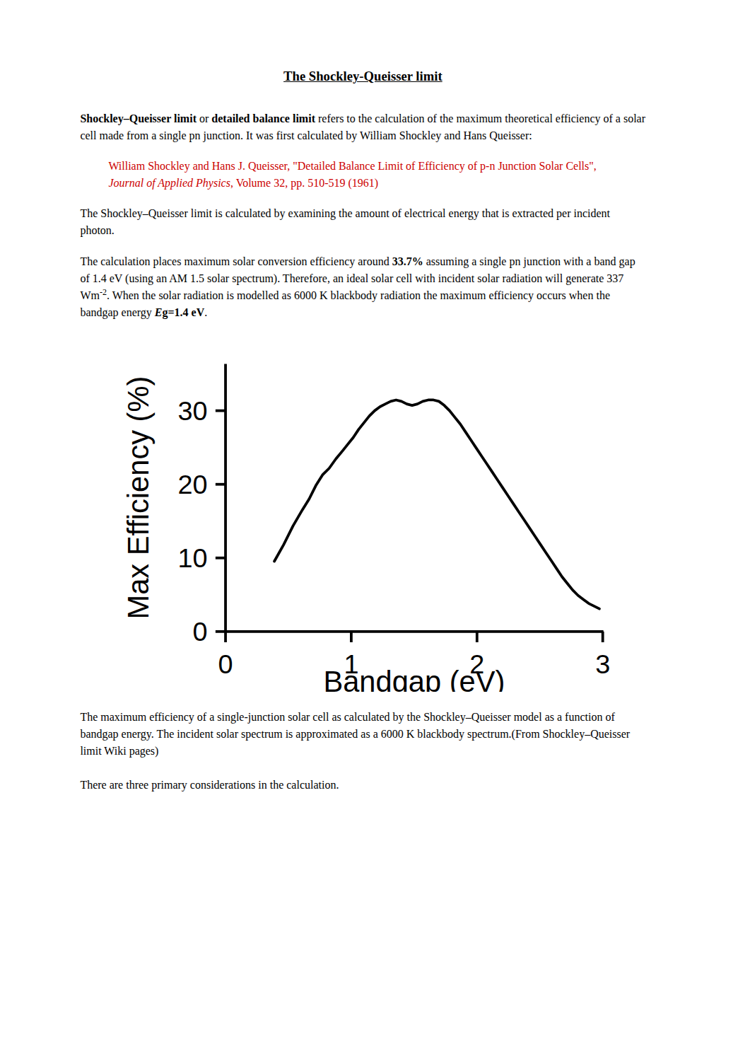The Shockley-Queisser limit
Shockley–Queisser limit or detailed balance limit refers to the calculation of the maximum theoretical efficiency of a solar cell made from a single pn junction. It was first calculated by William Shockley and Hans Queisser:
William Shockley and Hans J. Queisser, "Detailed Balance Limit of Efficiency of p-n Junction Solar Cells", Journal of Applied Physics, Volume 32, pp. 510-519 (1961)
The Shockley–Queisser limit is calculated by examining the amount of electrical energy that is extracted per incident photon.
The calculation places maximum solar conversion efficiency around 33.7% assuming a single pn junction with a band gap of 1.4 eV (using an AM 1.5 solar spectrum). Therefore, an ideal solar cell with incident solar radiation will generate 337 Wm-2. When the solar radiation is modelled as 6000 K blackbody radiation the maximum efficiency occurs when the bandgap energy Eg=1.4 eV.
0 10 20 30 0 1 2 3 Max Efficiency (%) Bandgap (eV)
The maximum efficiency of a single-junction solar cell as calculated by the Shockley–Queisser model as a function of bandgap energy. The incident solar spectrum is approximated as a 6000 K blackbody spectrum.(From Shockley–Queisser limit Wiki pages)
There are three primary considerations in the calculation.